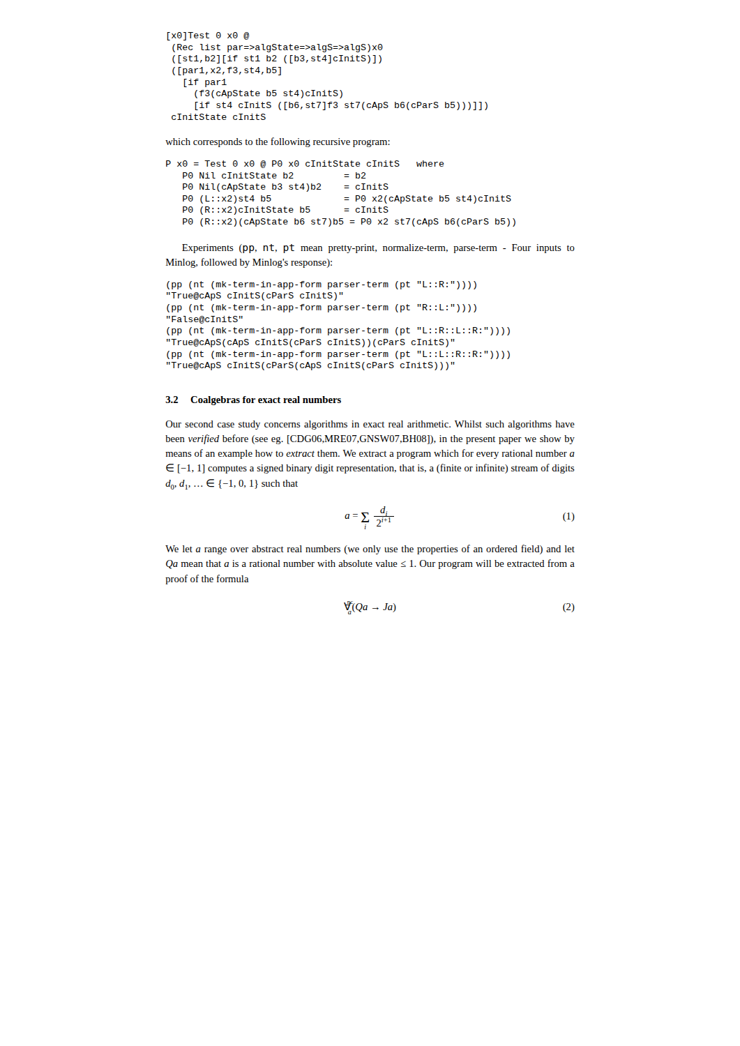[x0]Test 0 x0 @
 (Rec list par=>algState=>algS=>algS)x0
 ([st1,b2][if st1 b2 ([b3,st4]cInitS)])
 ([par1,x2,f3,st4,b5]
   [if par1
     (f3(cApState b5 st4)cInitS)
     [if st4 cInitS ([b6,st7]f3 st7(cApS b6(cParS b5)))]])
 cInitState cInitS
which corresponds to the following recursive program:
P x0 = Test 0 x0 @ P0 x0 cInitState cInitS   where
   P0 Nil cInitState b2         = b2
   P0 Nil(cApState b3 st4)b2    = cInitS
   P0 (L::x2)st4 b5             = P0 x2(cApState b5 st4)cInitS
   P0 (R::x2)cInitState b5      = cInitS
   P0 (R::x2)(cApState b6 st7)b5 = P0 x2 st7(cApS b6(cParS b5))
Experiments (pp, nt, pt mean pretty-print, normalize-term, parse-term - Four inputs to Minlog, followed by Minlog's response):
(pp (nt (mk-term-in-app-form parser-term (pt "L::R:"))))
"True@cApS cInitS(cParS cInitS)"
(pp (nt (mk-term-in-app-form parser-term (pt "R::L:"))))
"False@cInitS"
(pp (nt (mk-term-in-app-form parser-term (pt "L::R::L::R:"))))
"True@cApS(cApS cInitS(cParS cInitS))(cParS cInitS)"
(pp (nt (mk-term-in-app-form parser-term (pt "L::L::R::R:"))))
"True@cApS cInitS(cParS(cApS cInitS(cParS cInitS)))"
3.2 Coalgebras for exact real numbers
Our second case study concerns algorithms in exact real arithmetic. Whilst such algorithms have been verified before (see eg. [CDG06,MRE07,GNSW07,BH08]), in the present paper we show by means of an example how to extract them. We extract a program which for every rational number a ∈ [−1, 1] computes a signed binary digit representation, that is, a (finite or infinite) stream of digits d0, d1, … ∈ {−1, 0, 1} such that
a = Σi di 2i+1 (1)
We let a range over abstract real numbers (we only use the properties of an ordered field) and let Qa mean that a is a rational number with absolute value ≤ 1. Our program will be extracted from a proof of the formula
∀anc(Qa → Ja) (2)